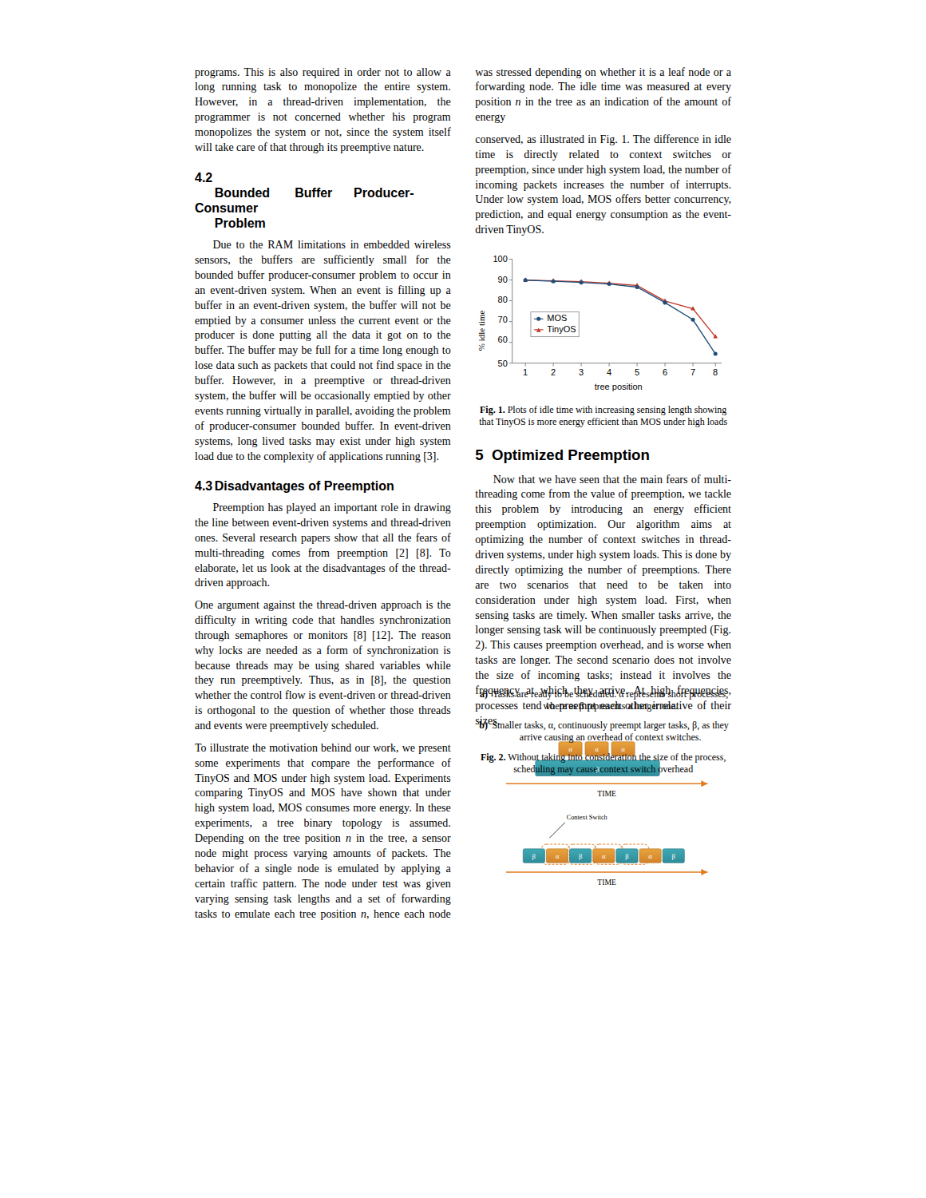programs. This is also required in order not to allow a long running task to monopolize the entire system. However, in a thread-driven implementation, the programmer is not concerned whether his program monopolizes the system or not, since the system itself will take care of that through its preemptive nature.
4.2 Bounded Buffer Producer-Consumer
Problem
Due to the RAM limitations in embedded wireless sensors, the buffers are sufficiently small for the bounded buffer producer-consumer problem to occur in an event-driven system. When an event is filling up a buffer in an event-driven system, the buffer will not be emptied by a consumer unless the current event or the producer is done putting all the data it got on to the buffer. The buffer may be full for a time long enough to lose data such as packets that could not find space in the buffer. However, in a preemptive or thread-driven system, the buffer will be occasionally emptied by other events running virtually in parallel, avoiding the problem of producer-consumer bounded buffer. In event-driven systems, long lived tasks may exist under high system load due to the complexity of applications running [3].
4.3 Disadvantages of Preemption
Preemption has played an important role in drawing the line between event-driven systems and thread-driven ones. Several research papers show that all the fears of multi-threading comes from preemption [2] [8]. To elaborate, let us look at the disadvantages of the thread-driven approach.
One argument against the thread-driven approach is the difficulty in writing code that handles synchronization through semaphores or monitors [8] [12]. The reason why locks are needed as a form of synchronization is because threads may be using shared variables while they run preemptively. Thus, as in [8], the question whether the control flow is event-driven or thread-driven is orthogonal to the question of whether those threads and events were preemptively scheduled.
To illustrate the motivation behind our work, we present some experiments that compare the performance of TinyOS and MOS under high system load. Experiments comparing TinyOS and MOS have shown that under high system load, MOS consumes more energy. In these experiments, a tree binary topology is assumed. Depending on the tree position n in the tree, a sensor node might process varying amounts of packets. The behavior of a single node is emulated by applying a certain traffic pattern. The node under test was given varying sensing task lengths and a set of forwarding tasks to emulate each tree position n, hence each node was stressed depending on whether it is a leaf node or a forwarding node. The idle time was measured at every position n in the tree as an indication of the amount of energy
conserved, as illustrated in Fig. 1. The difference in idle time is directly related to context switches or preemption, since under high system load, the number of incoming packets increases the number of interrupts. Under low system load, MOS offers better concurrency, prediction, and equal energy consumption as the event-driven TinyOS.
% idle time 100 90 80 70 60 50 1 2 3 4 5 6 7 8 tree position MOS TinyOS
Fig. 1. Plots of idle time with increasing sensing length showing that TinyOS is more energy efficient than MOS under high loads
5 Optimized Preemption
Now that we have seen that the main fears of multi-threading come from the value of preemption, we tackle this problem by introducing an energy efficient preemption optimization. Our algorithm aims at optimizing the number of context switches in thread-driven systems, under high system loads. This is done by directly optimizing the number of preemptions. There are two scenarios that need to be taken into consideration under high system load. First, when sensing tasks are timely. When smaller tasks arrive, the longer sensing task will be continuously preempted (Fig. 2). This causes preemption overhead, and is worse when tasks are longer. The second scenario does not involve the size of incoming tasks; instead it involves the frequency at which they arrive. At high frequencies, processes tend to preempt each other irrelative of their sizes.
α α α β TIME Context Switch β α β α β α β TIME
a) Tasks are ready to be scheduled. α represents short processes, where as β represents a longer one.
b) Smaller tasks, α, continuously preempt larger tasks, β, as they arrive causing an overhead of context switches.
Fig. 2. Without taking into consideration the size of the process, scheduling may cause context switch overhead